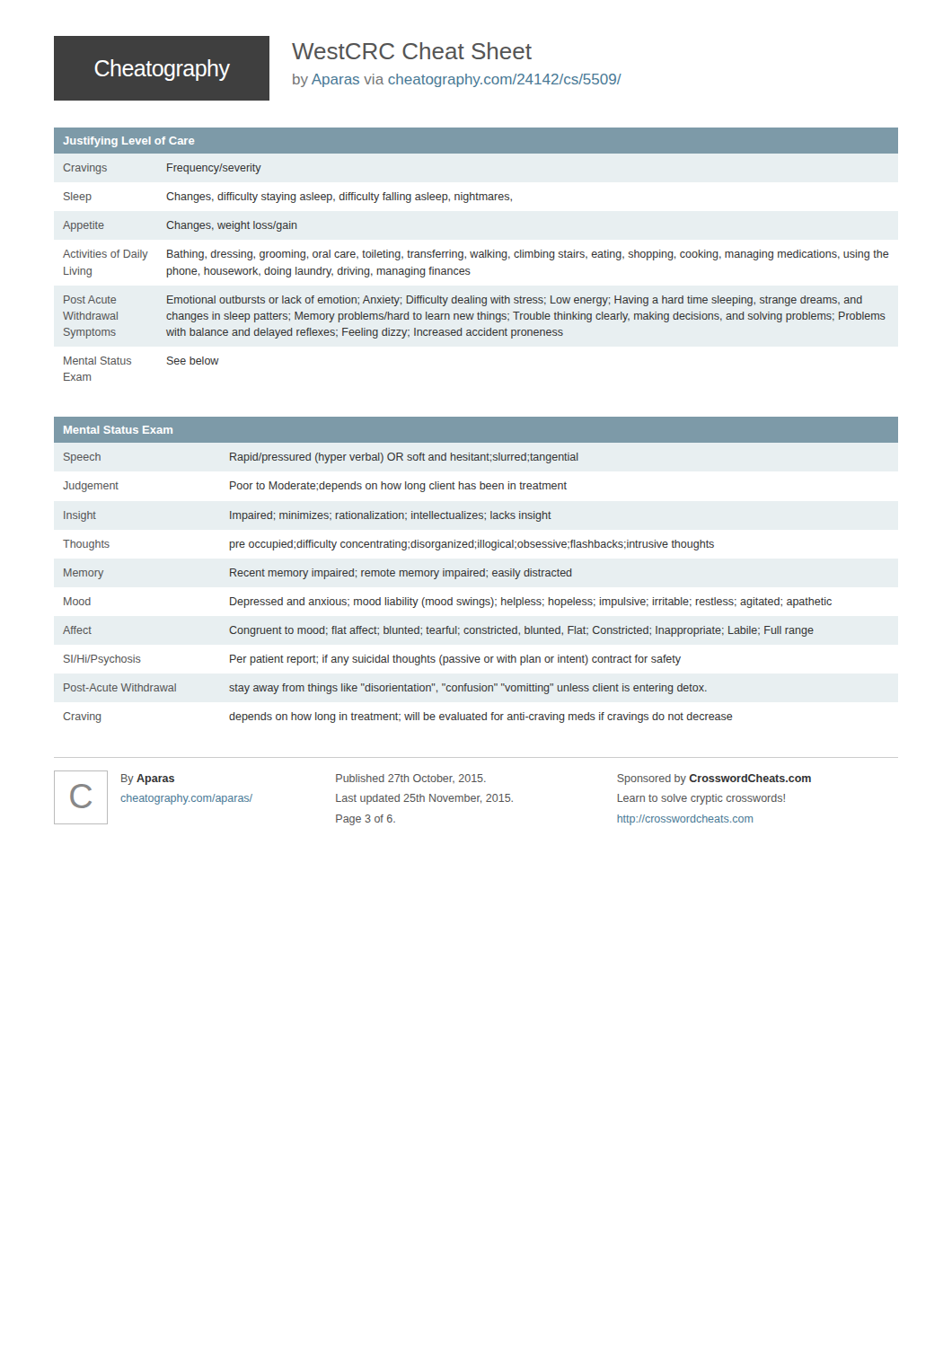Cheatography
WestCRC Cheat Sheet
by Aparas via cheatography.com/24142/cs/5509/
Justifying Level of Care
| Cravings | Frequency/severity |
| Sleep | Changes, difficulty staying asleep, difficulty falling asleep, nightmares, |
| Appetite | Changes, weight loss/gain |
| Activities of Daily Living | Bathing, dressing, grooming, oral care, toileting, transferring, walking, climbing stairs, eating, shopping, cooking, managing medications, using the phone, housework, doing laundry, driving, managing finances |
| Post Acute Withdrawal Symptoms | Emotional outbursts or lack of emotion; Anxiety; Difficulty dealing with stress; Low energy; Having a hard time sleeping, strange dreams, and changes in sleep patters; Memory problems/hard to learn new things; Trouble thinking clearly, making decisions, and solving problems; Problems with balance and delayed reflexes; Feeling dizzy; Increased accident proneness |
| Mental Status Exam | See below |
Mental Status Exam
| Speech | Rapid/pressured (hyper verbal) OR soft and hesitant;slurred;tangential |
| Judgement | Poor to Moderate;depends on how long client has been in treatment |
| Insight | Impaired; minimizes; rationalization; intellectualizes; lacks insight |
| Thoughts | pre occupied;difficulty concentrating;disorganized;illogical;obsessive;flashbacks;intrusive thoughts |
| Memory | Recent memory impaired; remote memory impaired; easily distracted |
| Mood | Depressed and anxious; mood liability (mood swings); helpless; hopeless; impulsive; irritable; restless; agitated; apathetic |
| Affect | Congruent to mood; flat affect; blunted; tearful; constricted, blunted, Flat; Constricted; Inappropriate; Labile; Full range |
| SI/Hi/Psychosis | Per patient report; if any suicidal thoughts (passive or with plan or intent) contract for safety |
| Post-Acute Withdrawal | stay away from things like "disorientation", "confusion" "vomitting" unless client is entering detox. |
| Craving | depends on how long in treatment; will be evaluated for anti-craving meds if cravings do not decrease |
C
By Aparas
cheatography.com/aparas/
Published 27th October, 2015.
Last updated 25th November, 2015.
Page 3 of 6.
Sponsored by CrosswordCheats.com
Learn to solve cryptic crosswords!
http://crosswordcheats.com